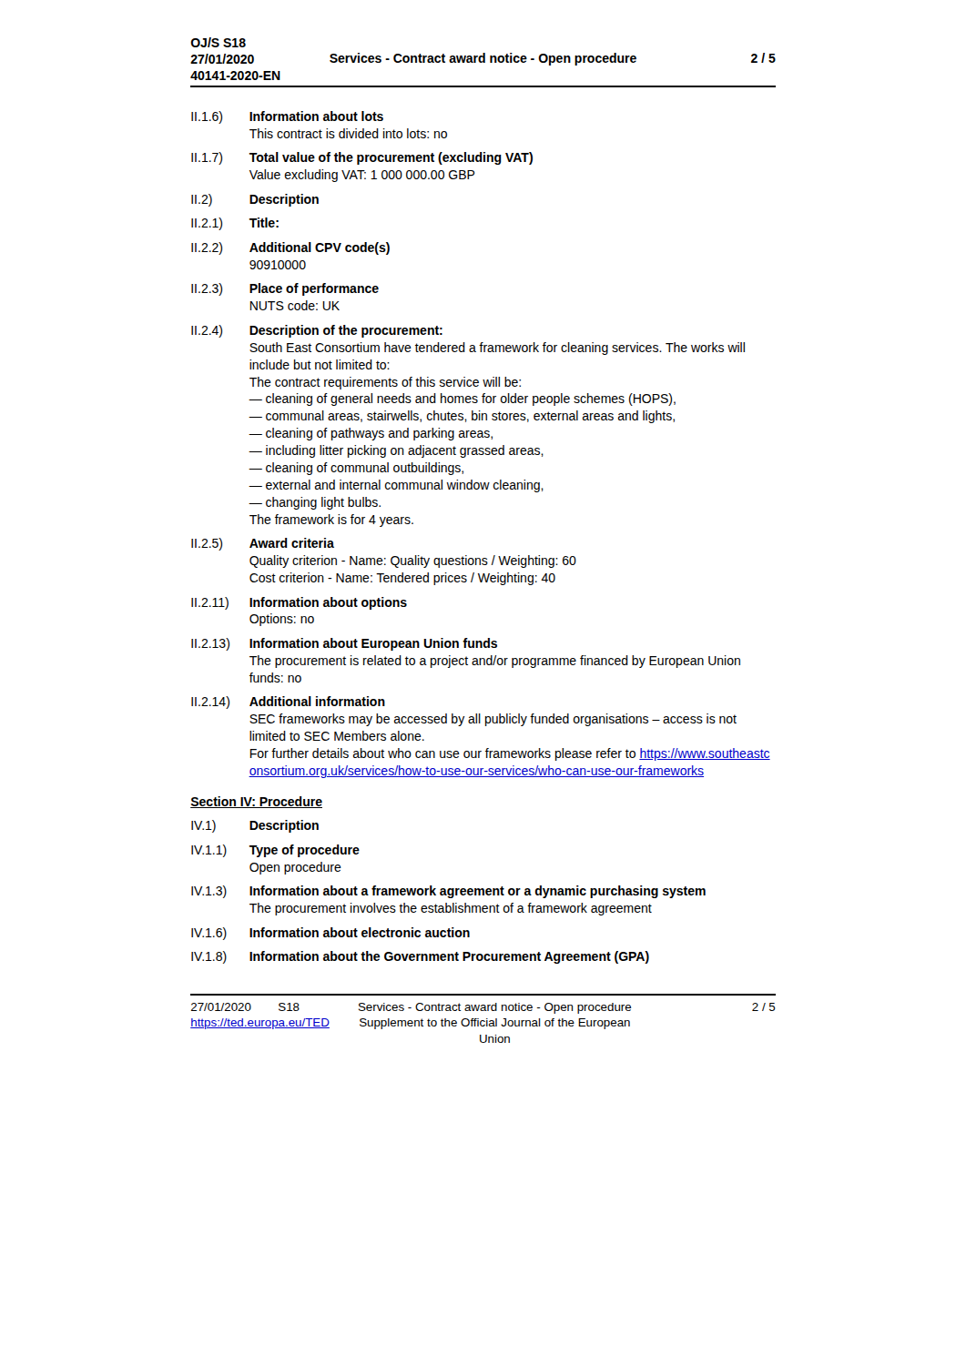OJ/S S18
27/01/2020
40141-2020-EN
Services - Contract award notice - Open procedure
2 / 5
II.1.6)
Information about lots
This contract is divided into lots: no
II.1.7)
Total value of the procurement (excluding VAT)
Value excluding VAT: 1 000 000.00 GBP
II.2)
Description
II.2.1)
Title:
II.2.2)
Additional CPV code(s)
90910000
II.2.3)
Place of performance
NUTS code: UK
II.2.4)
Description of the procurement:
South East Consortium have tendered a framework for cleaning services. The works will include but not limited to:
The contract requirements of this service will be:
— cleaning of general needs and homes for older people schemes (HOPS),
— communal areas, stairwells, chutes, bin stores, external areas and lights,
— cleaning of pathways and parking areas,
— including litter picking on adjacent grassed areas,
— cleaning of communal outbuildings,
— external and internal communal window cleaning,
— changing light bulbs.
The framework is for 4 years.
II.2.5)
Award criteria
Quality criterion - Name: Quality questions / Weighting: 60
Cost criterion - Name: Tendered prices / Weighting: 40
II.2.11)
Information about options
Options: no
II.2.13)
Information about European Union funds
The procurement is related to a project and/or programme financed by European Union funds: no
II.2.14)
Additional information
SEC frameworks may be accessed by all publicly funded organisations – access is not limited to SEC Members alone.
For further details about who can use our frameworks please refer to https://www.southeastconsortium.org.uk/services/how-to-use-our-services/who-can-use-our-frameworks
Section IV: Procedure
IV.1)
Description
IV.1.1)
Type of procedure
Open procedure
IV.1.3)
Information about a framework agreement or a dynamic purchasing system
The procurement involves the establishment of a framework agreement
IV.1.6)
Information about electronic auction
IV.1.8)
Information about the Government Procurement Agreement (GPA)
27/01/2020S18
https://ted.europa.eu/TED
Services - Contract award notice - Open procedure
Supplement to the Official Journal of the European Union
2 / 5